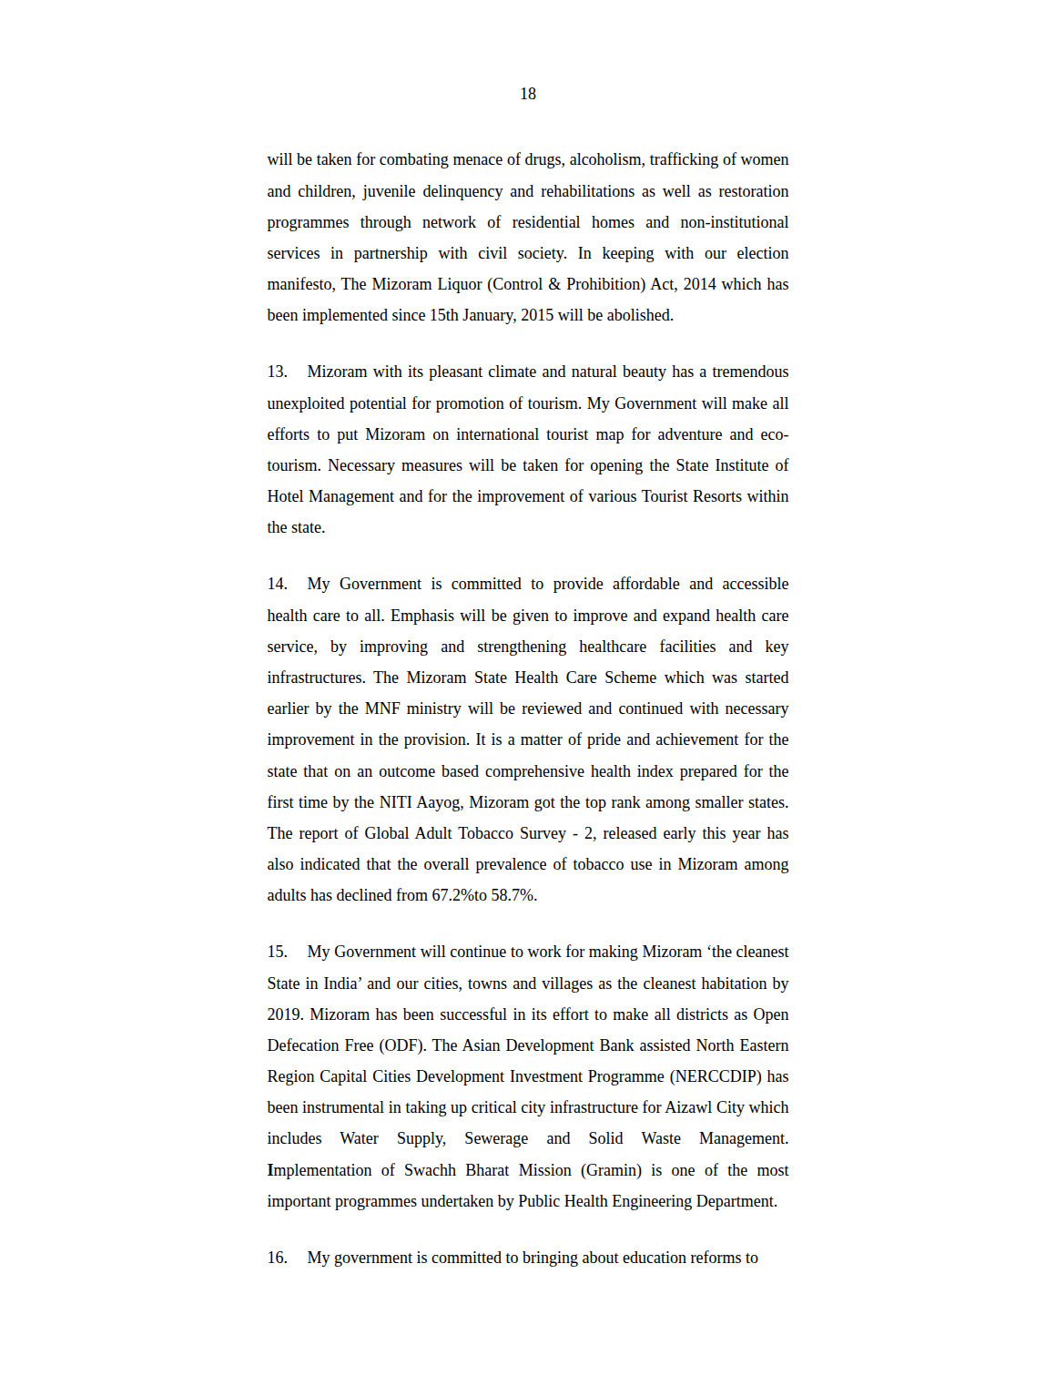18
will be taken for combating menace of drugs, alcoholism, trafficking of women and children, juvenile delinquency and rehabilitations as well as restoration programmes through network of residential homes and non-institutional services in partnership with civil society. In keeping with our election manifesto, The Mizoram Liquor (Control & Prohibition) Act, 2014 which has been implemented since 15th January, 2015 will be abolished.
13. Mizoram with its pleasant climate and natural beauty has a tremendous unexploited potential for promotion of tourism. My Government will make all efforts to put Mizoram on international tourist map for adventure and eco-tourism. Necessary measures will be taken for opening the State Institute of Hotel Management and for the improvement of various Tourist Resorts within the state.
14. My Government is committed to provide affordable and accessible health care to all. Emphasis will be given to improve and expand health care service, by improving and strengthening healthcare facilities and key infrastructures. The Mizoram State Health Care Scheme which was started earlier by the MNF ministry will be reviewed and continued with necessary improvement in the provision. It is a matter of pride and achievement for the state that on an outcome based comprehensive health index prepared for the first time by the NITI Aayog, Mizoram got the top rank among smaller states. The report of Global Adult Tobacco Survey - 2, released early this year has also indicated that the overall prevalence of tobacco use in Mizoram among adults has declined from 67.2%to 58.7%.
15. My Government will continue to work for making Mizoram ‘the cleanest State in India’ and our cities, towns and villages as the cleanest habitation by 2019. Mizoram has been successful in its effort to make all districts as Open Defecation Free (ODF). The Asian Development Bank assisted North Eastern Region Capital Cities Development Investment Programme (NERCCDIP) has been instrumental in taking up critical city infrastructure for Aizawl City which includes Water Supply, Sewerage and Solid Waste Management. Implementation of Swachh Bharat Mission (Gramin) is one of the most important programmes undertaken by Public Health Engineering Department.
16. My government is committed to bringing about education reforms to